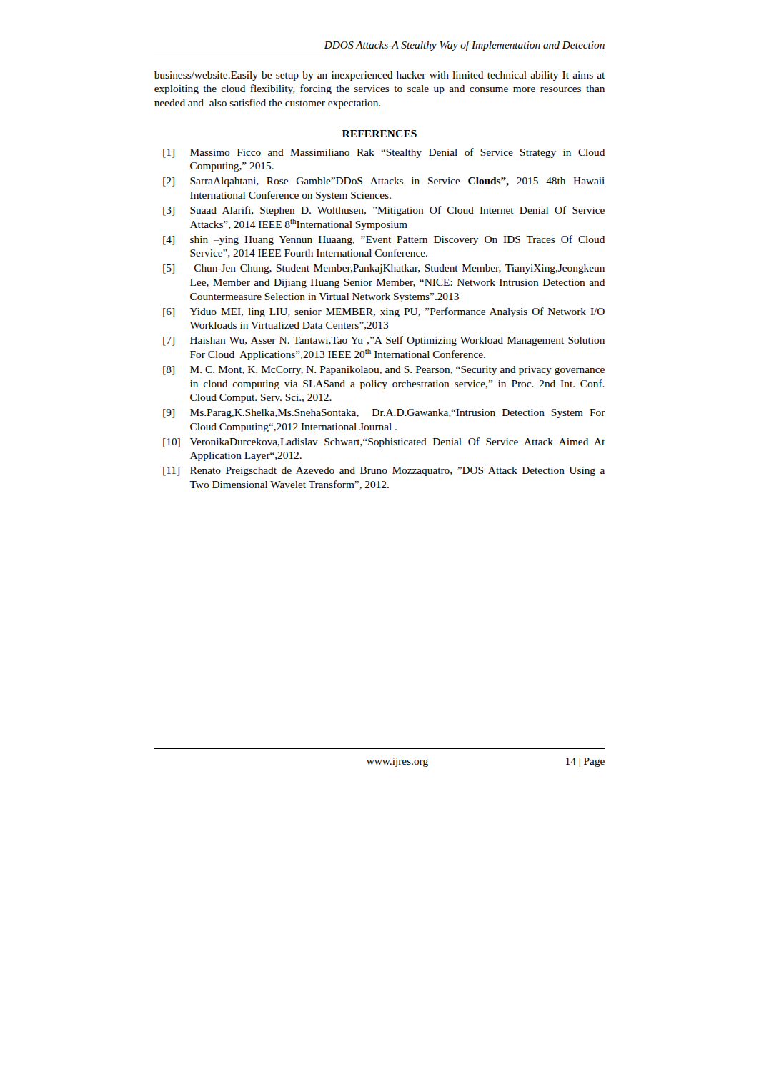DDOS Attacks-A Stealthy Way of Implementation and Detection
business/website.Easily be setup by an inexperienced hacker with limited technical ability It aims at exploiting the cloud flexibility, forcing the services to scale up and consume more resources than needed and also satisfied the customer expectation.
REFERENCES
Massimo Ficco and Massimiliano Rak “Stealthy Denial of Service Strategy in Cloud Computing,” 2015.
SarraAlqahtani, Rose Gamble”DDoS Attacks in Service Clouds”, 2015 48th Hawaii International Conference on System Sciences.
[3] Suaad Alarifi, Stephen D. Wolthusen, ”Mitigation Of Cloud Internet Denial Of Service Attacks”, 2014 IEEE 8thInternational Symposium
shin –ying Huang Yennun Huaang, ”Event Pattern Discovery On IDS Traces Of Cloud Service”, 2014 IEEE Fourth International Conference.
Chun-Jen Chung, Student Member,PankajKhatkar, Student Member, TianyiXing,Jeongkeun Lee, Member and Dijiang Huang Senior Member, “NICE: Network Intrusion Detection and Countermeasure Selection in Virtual Network Systems”.2013
Yiduo MEI, ling LIU, senior MEMBER, xing PU, ”Performance Analysis Of Network I/O Workloads in Virtualized Data Centers”,2013
Haishan Wu, Asser N. Tantawi,Tao Yu ,”A Self Optimizing Workload Management Solution For Cloud Applications”,2013 IEEE 20th International Conference.
M. C. Mont, K. McCorry, N. Papanikolaou, and S. Pearson, “Security and privacy governance in cloud computing via SLASand a policy orchestration service,” in Proc. 2nd Int. Conf. Cloud Comput. Serv. Sci., 2012.
Ms.Parag,K.Shelka,Ms.SnehaSontaka, Dr.A.D.Gawanka,“Intrusion Detection System For Cloud Computing“,2012 International Journal .
VeronikaDurcekova,Ladislav Schwart,“Sophisticated Denial Of Service Attack Aimed At Application Layer“,2012.
Renato Preigschadt de Azevedo and Bruno Mozzaquatro, ”DOS Attack Detection Using a Two Dimensional Wavelet Transform”, 2012.
www.ijres.org
14 | Page